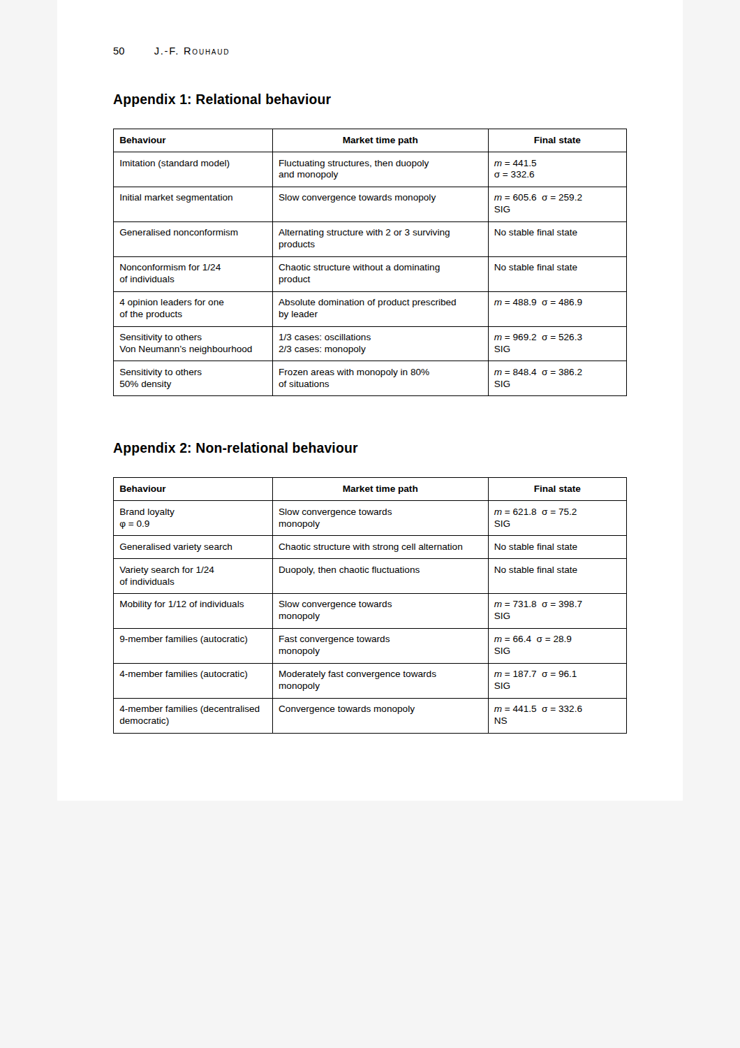50 J.-F. Rouhaud
Appendix 1: Relational behaviour
Relational behaviour
| Behaviour | Market time path | Final state |
| --- | --- | --- |
| Imitation (standard model) | Fluctuating structures, then duopoly and monopoly | m = 441.5 σ = 332.6 |
| Initial market segmentation | Slow convergence towards monopoly | m = 605.6 σ = 259.2 SIG |
| Generalised nonconformism | Alternating structure with 2 or 3 surviving products | No stable final state |
| Nonconformism for 1/24 of individuals | Chaotic structure without a dominating product | No stable final state |
| 4 opinion leaders for one of the products | Absolute domination of product prescribed by leader | m = 488.9 σ = 486.9 |
| Sensitivity to others Von Neumann’s neighbourhood | 1/3 cases: oscillations 2/3 cases: monopoly | m = 969.2 σ = 526.3 SIG |
| Sensitivity to others 50% density | Frozen areas with monopoly in 80% of situations | m = 848.4 σ = 386.2 SIG |
Appendix 2: Non-relational behaviour
Non-relational behaviour
| Behaviour | Market time path | Final state |
| --- | --- | --- |
| Brand loyalty φ = 0.9 | Slow convergence towards monopoly | m = 621.8 σ = 75.2 SIG |
| Generalised variety search | Chaotic structure with strong cell alternation | No stable final state |
| Variety search for 1/24 of individuals | Duopoly, then chaotic fluctuations | No stable final state |
| Mobility for 1/12 of individuals | Slow convergence towards monopoly | m = 731.8 σ = 398.7 SIG |
| 9-member families (autocratic) | Fast convergence towards monopoly | m = 66.4 σ = 28.9 SIG |
| 4-member families (autocratic) | Moderately fast convergence towards monopoly | m = 187.7 σ = 96.1 SIG |
| 4-member families (decentralised democratic) | Convergence towards monopoly | m = 441.5 σ = 332.6 NS |